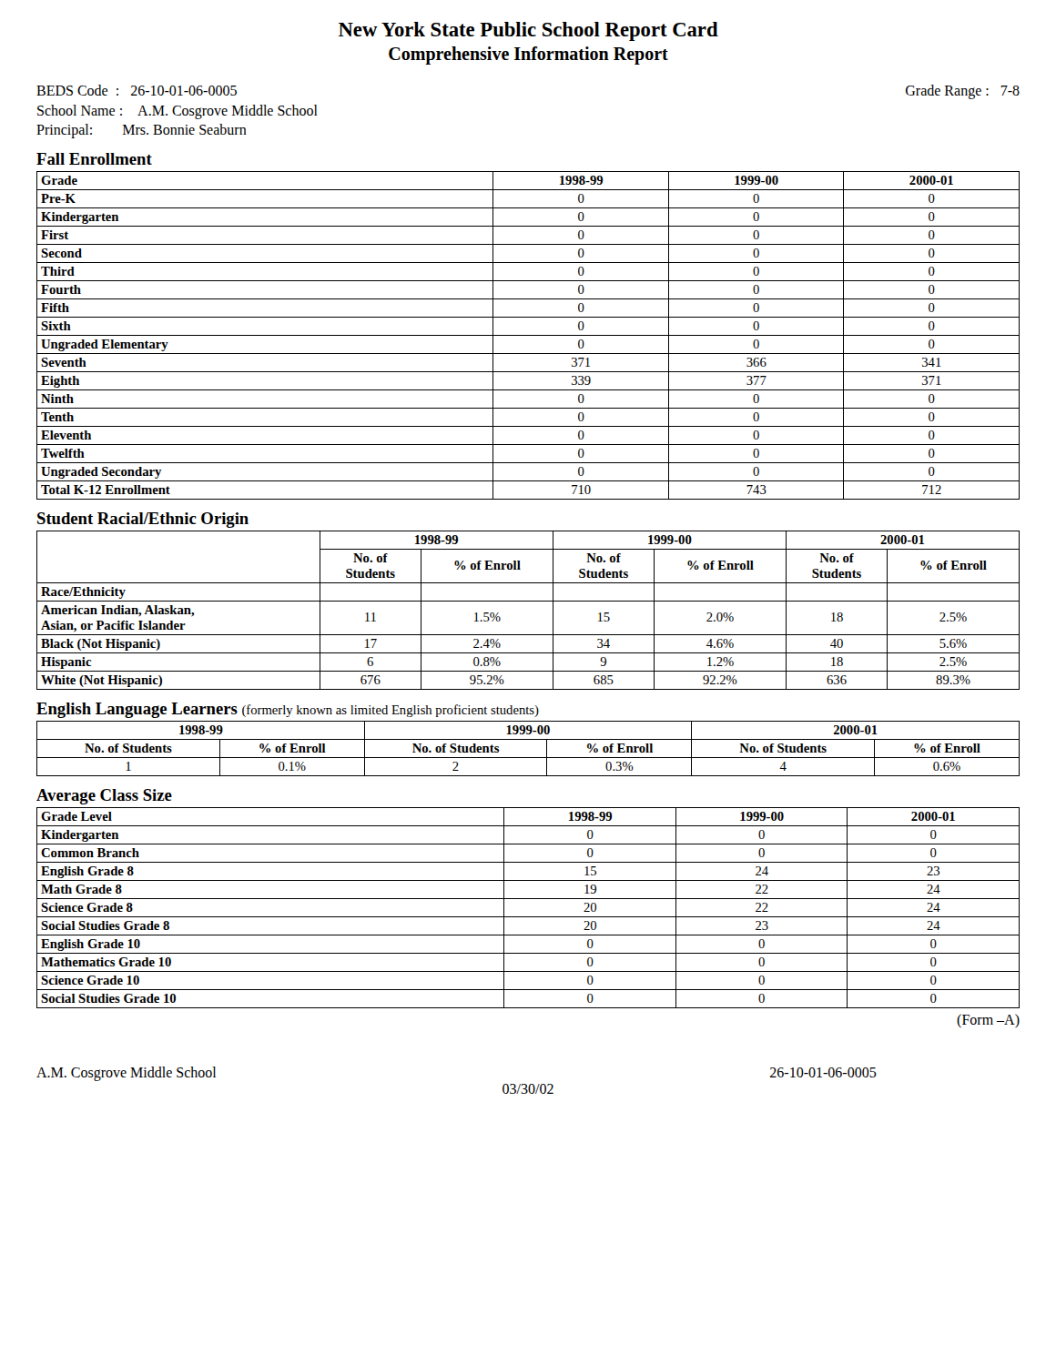New York State Public School Report Card
Comprehensive Information Report
BEDS Code : 26-10-01-06-0005 Grade Range : 7-8
School Name : A.M. Cosgrove Middle School
Principal: Mrs. Bonnie Seaburn
Fall Enrollment
| Grade | 1998-99 | 1999-00 | 2000-01 |
| --- | --- | --- | --- |
| Pre-K | 0 | 0 | 0 |
| Kindergarten | 0 | 0 | 0 |
| First | 0 | 0 | 0 |
| Second | 0 | 0 | 0 |
| Third | 0 | 0 | 0 |
| Fourth | 0 | 0 | 0 |
| Fifth | 0 | 0 | 0 |
| Sixth | 0 | 0 | 0 |
| Ungraded Elementary | 0 | 0 | 0 |
| Seventh | 371 | 366 | 341 |
| Eighth | 339 | 377 | 371 |
| Ninth | 0 | 0 | 0 |
| Tenth | 0 | 0 | 0 |
| Eleventh | 0 | 0 | 0 |
| Twelfth | 0 | 0 | 0 |
| Ungraded Secondary | 0 | 0 | 0 |
| Total K-12 Enrollment | 710 | 743 | 712 |
Student Racial/Ethnic Origin
| | 1998-99 | 1999-00 | 2000-01 |
| --- | --- | --- | --- |
| No. of Students | % of Enroll | No. of Students | % of Enroll | No. of Students | % of Enroll |
| Race/Ethnicity | | | | | | |
| American Indian, Alaskan, Asian, or Pacific Islander | 11 | 1.5% | 15 | 2.0% | 18 | 2.5% |
| Black (Not Hispanic) | 17 | 2.4% | 34 | 4.6% | 40 | 5.6% |
| Hispanic | 6 | 0.8% | 9 | 1.2% | 18 | 2.5% |
| White (Not Hispanic) | 676 | 95.2% | 685 | 92.2% | 636 | 89.3% |
English Language Learners (formerly known as limited English proficient students)
| 1998-99 | 1999-00 | 2000-01 |
| --- | --- | --- |
| No. of Students | % of Enroll | No. of Students | % of Enroll | No. of Students | % of Enroll |
| 1 | 0.1% | 2 | 0.3% | 4 | 0.6% |
Average Class Size
| Grade Level | 1998-99 | 1999-00 | 2000-01 |
| --- | --- | --- | --- |
| Kindergarten | 0 | 0 | 0 |
| Common Branch | 0 | 0 | 0 |
| English Grade 8 | 15 | 24 | 23 |
| Math Grade 8 | 19 | 22 | 24 |
| Science Grade 8 | 20 | 22 | 24 |
| Social Studies Grade 8 | 20 | 23 | 24 |
| English Grade 10 | 0 | 0 | 0 |
| Mathematics Grade 10 | 0 | 0 | 0 |
| Science Grade 10 | 0 | 0 | 0 |
| Social Studies Grade 10 | 0 | 0 | 0 |
(Form –A)
A.M. Cosgrove Middle School 26-10-01-06-0005
03/30/02